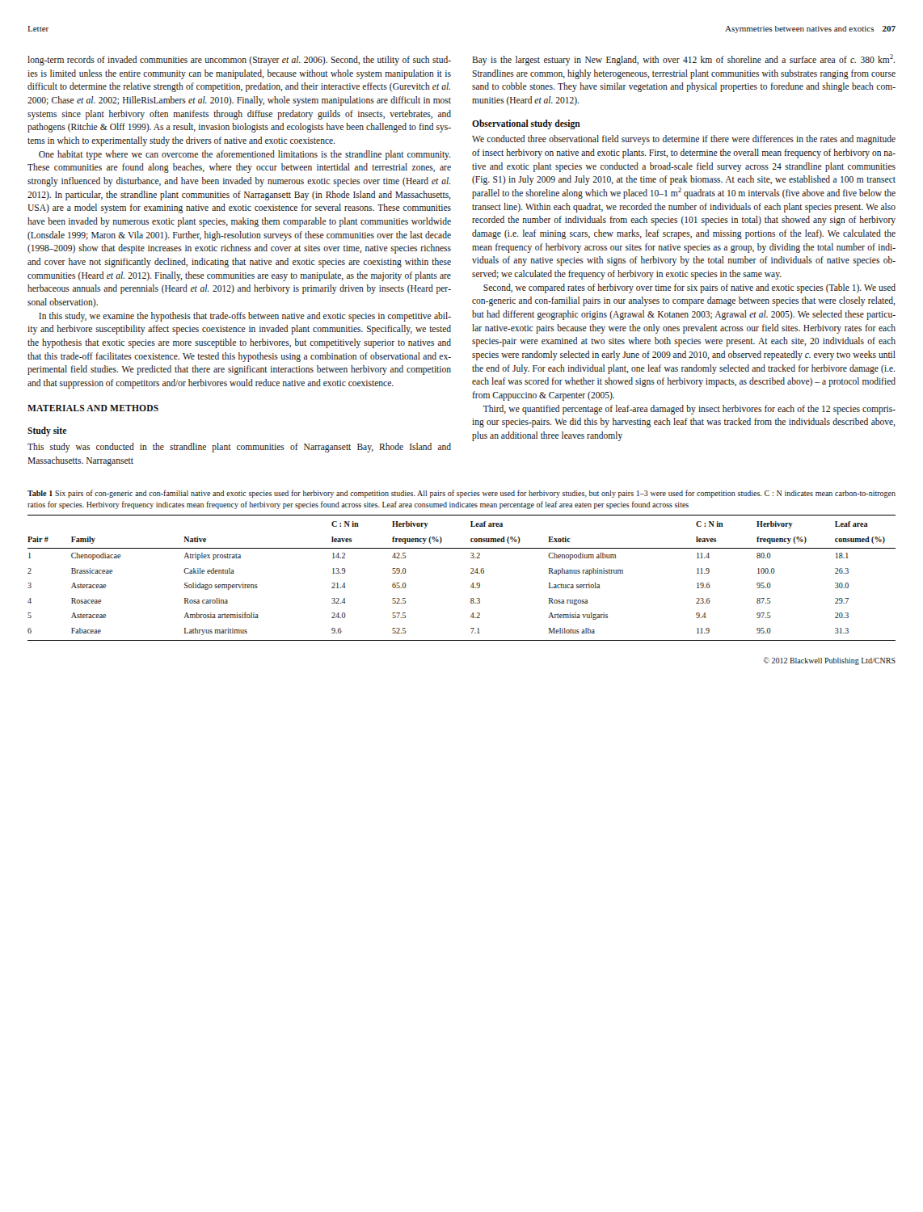Letter
Asymmetries between natives and exotics207
long-term records of invaded communities are uncommon (Strayer et al. 2006). Second, the utility of such studies is limited unless the entire community can be manipulated, because without whole system manipulation it is difficult to determine the relative strength of competition, predation, and their interactive effects (Gurevitch et al. 2000; Chase et al. 2002; HilleRisLambers et al. 2010). Finally, whole system manipulations are difficult in most systems since plant herbivory often manifests through diffuse predatory guilds of insects, vertebrates, and pathogens (Ritchie & Olff 1999). As a result, invasion biologists and ecologists have been challenged to find systems in which to experimentally study the drivers of native and exotic coexistence.
One habitat type where we can overcome the aforementioned limitations is the strandline plant community. These communities are found along beaches, where they occur between intertidal and terrestrial zones, are strongly influenced by disturbance, and have been invaded by numerous exotic species over time (Heard et al. 2012). In particular, the strandline plant communities of Narragansett Bay (in Rhode Island and Massachusetts, USA) are a model system for examining native and exotic coexistence for several reasons. These communities have been invaded by numerous exotic plant species, making them comparable to plant communities worldwide (Lonsdale 1999; Maron & Vila 2001). Further, high-resolution surveys of these communities over the last decade (1998–2009) show that despite increases in exotic richness and cover at sites over time, native species richness and cover have not significantly declined, indicating that native and exotic species are coexisting within these communities (Heard et al. 2012). Finally, these communities are easy to manipulate, as the majority of plants are herbaceous annuals and perennials (Heard et al. 2012) and herbivory is primarily driven by insects (Heard personal observation).
In this study, we examine the hypothesis that trade-offs between native and exotic species in competitive ability and herbivore susceptibility affect species coexistence in invaded plant communities. Specifically, we tested the hypothesis that exotic species are more susceptible to herbivores, but competitively superior to natives and that this trade-off facilitates coexistence. We tested this hypothesis using a combination of observational and experimental field studies. We predicted that there are significant interactions between herbivory and competition and that suppression of competitors and/or herbivores would reduce native and exotic coexistence.
Materials and methods
Study site
This study was conducted in the strandline plant communities of Narragansett Bay, Rhode Island and Massachusetts. Narragansett
Bay is the largest estuary in New England, with over 412 km of shoreline and a surface area of c. 380 km2. Strandlines are common, highly heterogeneous, terrestrial plant communities with substrates ranging from course sand to cobble stones. They have similar vegetation and physical properties to foredune and shingle beach communities (Heard et al. 2012).
Observational study design
We conducted three observational field surveys to determine if there were differences in the rates and magnitude of insect herbivory on native and exotic plants. First, to determine the overall mean frequency of herbivory on native and exotic plant species we conducted a broad-scale field survey across 24 strandline plant communities (Fig. S1) in July 2009 and July 2010, at the time of peak biomass. At each site, we established a 100 m transect parallel to the shoreline along which we placed 10–1 m2 quadrats at 10 m intervals (five above and five below the transect line). Within each quadrat, we recorded the number of individuals of each plant species present. We also recorded the number of individuals from each species (101 species in total) that showed any sign of herbivory damage (i.e. leaf mining scars, chew marks, leaf scrapes, and missing portions of the leaf). We calculated the mean frequency of herbivory across our sites for native species as a group, by dividing the total number of individuals of any native species with signs of herbivory by the total number of individuals of native species observed; we calculated the frequency of herbivory in exotic species in the same way.
Second, we compared rates of herbivory over time for six pairs of native and exotic species (Table 1). We used con-generic and con-familial pairs in our analyses to compare damage between species that were closely related, but had different geographic origins (Agrawal & Kotanen 2003; Agrawal et al. 2005). We selected these particular native-exotic pairs because they were the only ones prevalent across our field sites. Herbivory rates for each species-pair were examined at two sites where both species were present. At each site, 20 individuals of each species were randomly selected in early June of 2009 and 2010, and observed repeatedly c. every two weeks until the end of July. For each individual plant, one leaf was randomly selected and tracked for herbivore damage (i.e. each leaf was scored for whether it showed signs of herbivory impacts, as described above) – a protocol modified from Cappuccino & Carpenter (2005).
Third, we quantified percentage of leaf-area damaged by insect herbivores for each of the 12 species comprising our species-pairs. We did this by harvesting each leaf that was tracked from the individuals described above, plus an additional three leaves randomly
Table 1 Six pairs of con-generic and con-familial native and exotic species used for herbivory and competition studies. All pairs of species were used for herbivory studies, but only pairs 1–3 were used for competition studies. C : N indicates mean carbon-to-nitrogen ratios for species. Herbivory frequency indicates mean frequency of herbivory per species found across sites. Leaf area consumed indicates mean percentage of leaf area eaten per species found across sites
| | | | C : N in | Herbivory | Leaf area | | C : N in | Herbivory | Leaf area |
| --- | --- | --- | --- | --- | --- | --- | --- | --- | --- |
| Pair # | Family | Native | leaves | frequency (%) | consumed (%) | Exotic | leaves | frequency (%) | consumed (%) |
| 1 | Chenopodiacae | Atriplex prostrata | 14.2 | 42.5 | 3.2 | Chenopodium album | 11.4 | 80.0 | 18.1 |
| 2 | Brassicaceae | Cakile edentula | 13.9 | 59.0 | 24.6 | Raphanus raphinistrum | 11.9 | 100.0 | 26.3 |
| 3 | Asteraceae | Solidago sempervirens | 21.4 | 65.0 | 4.9 | Lactuca serriola | 19.6 | 95.0 | 30.0 |
| 4 | Rosaceae | Rosa carolina | 32.4 | 52.5 | 8.3 | Rosa rugosa | 23.6 | 87.5 | 29.7 |
| 5 | Asteraceae | Ambrosia artemisifolia | 24.0 | 57.5 | 4.2 | Artemisia vulgaris | 9.4 | 97.5 | 20.3 |
| 6 | Fabaceae | Lathryus maritimus | 9.6 | 52.5 | 7.1 | Melilotus alba | 11.9 | 95.0 | 31.3 |
© 2012 Blackwell Publishing Ltd/CNRS